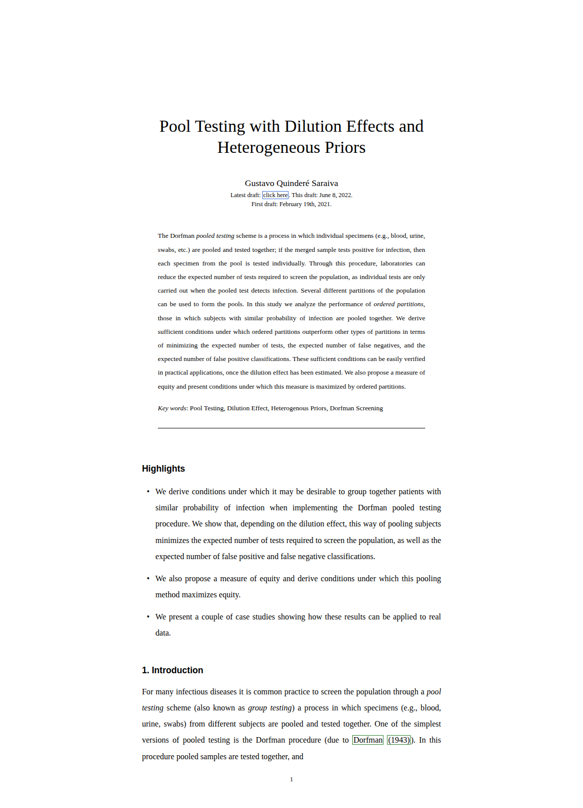Pool Testing with Dilution Effects and Heterogeneous Priors
Gustavo Quinderé Saraiva
Latest draft: click here. This draft: June 8, 2022.
First draft: February 19th, 2021.
The Dorfman pooled testing scheme is a process in which individual specimens (e.g., blood, urine, swabs, etc.) are pooled and tested together; if the merged sample tests positive for infection, then each specimen from the pool is tested individually. Through this procedure, laboratories can reduce the expected number of tests required to screen the population, as individual tests are only carried out when the pooled test detects infection. Several different partitions of the population can be used to form the pools. In this study we analyze the performance of ordered partitions, those in which subjects with similar probability of infection are pooled together. We derive sufficient conditions under which ordered partitions outperform other types of partitions in terms of minimizing the expected number of tests, the expected number of false negatives, and the expected number of false positive classifications. These sufficient conditions can be easily verified in practical applications, once the dilution effect has been estimated. We also propose a measure of equity and present conditions under which this measure is maximized by ordered partitions.
Key words: Pool Testing, Dilution Effect, Heterogenous Priors, Dorfman Screening
Highlights
We derive conditions under which it may be desirable to group together patients with similar probability of infection when implementing the Dorfman pooled testing procedure. We show that, depending on the dilution effect, this way of pooling subjects minimizes the expected number of tests required to screen the population, as well as the expected number of false positive and false negative classifications.
We also propose a measure of equity and derive conditions under which this pooling method maximizes equity.
We present a couple of case studies showing how these results can be applied to real data.
1. Introduction
For many infectious diseases it is common practice to screen the population through a pool testing scheme (also known as group testing) a process in which specimens (e.g., blood, urine, swabs) from different subjects are pooled and tested together. One of the simplest versions of pooled testing is the Dorfman procedure (due to Dorfman (1943)). In this procedure pooled samples are tested together, and
1